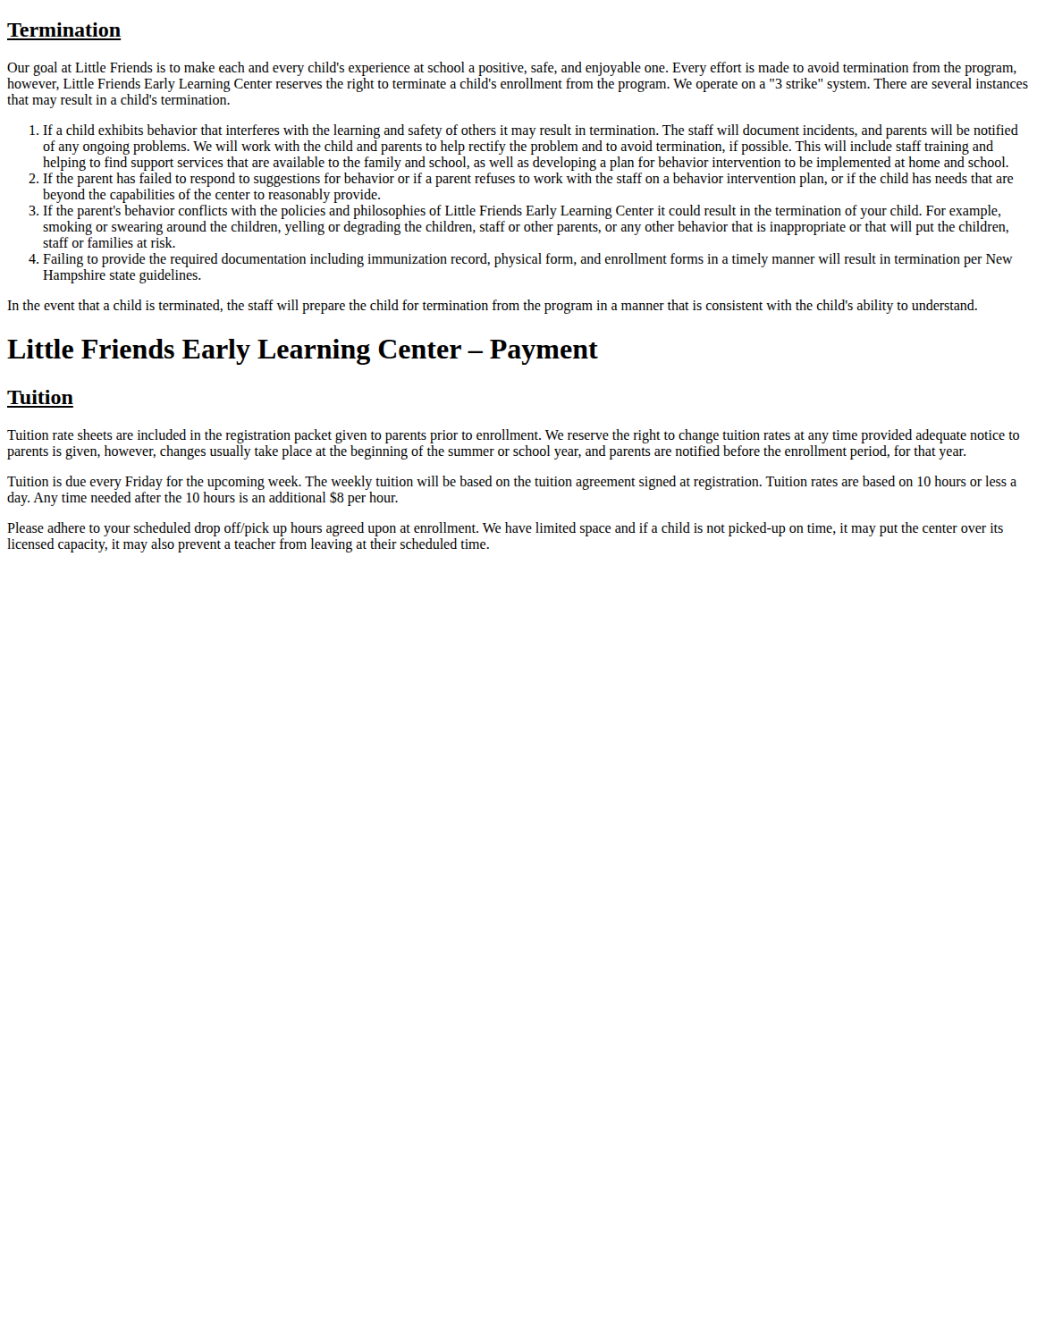Termination
Our goal at Little Friends is to make each and every child's experience at school a positive, safe, and enjoyable one. Every effort is made to avoid termination from the program, however, Little Friends Early Learning Center reserves the right to terminate a child's enrollment from the program. We operate on a "3 strike" system. There are several instances that may result in a child's termination.
If a child exhibits behavior that interferes with the learning and safety of others it may result in termination. The staff will document incidents, and parents will be notified of any ongoing problems. We will work with the child and parents to help rectify the problem and to avoid termination, if possible. This will include staff training and helping to find support services that are available to the family and school, as well as developing a plan for behavior intervention to be implemented at home and school.
If the parent has failed to respond to suggestions for behavior or if a parent refuses to work with the staff on a behavior intervention plan, or if the child has needs that are beyond the capabilities of the center to reasonably provide.
If the parent's behavior conflicts with the policies and philosophies of Little Friends Early Learning Center it could result in the termination of your child. For example, smoking or swearing around the children, yelling or degrading the children, staff or other parents, or any other behavior that is inappropriate or that will put the children, staff or families at risk.
Failing to provide the required documentation including immunization record, physical form, and enrollment forms in a timely manner will result in termination per New Hampshire state guidelines.
In the event that a child is terminated, the staff will prepare the child for termination from the program in a manner that is consistent with the child's ability to understand.
Little Friends Early Learning Center – Payment
Tuition
Tuition rate sheets are included in the registration packet given to parents prior to enrollment. We reserve the right to change tuition rates at any time provided adequate notice to parents is given, however, changes usually take place at the beginning of the summer or school year, and parents are notified before the enrollment period, for that year.
Tuition is due every Friday for the upcoming week. The weekly tuition will be based on the tuition agreement signed at registration. Tuition rates are based on 10 hours or less a day. Any time needed after the 10 hours is an additional $8 per hour.
Please adhere to your scheduled drop off/pick up hours agreed upon at enrollment. We have limited space and if a child is not picked-up on time, it may put the center over its licensed capacity, it may also prevent a teacher from leaving at their scheduled time.